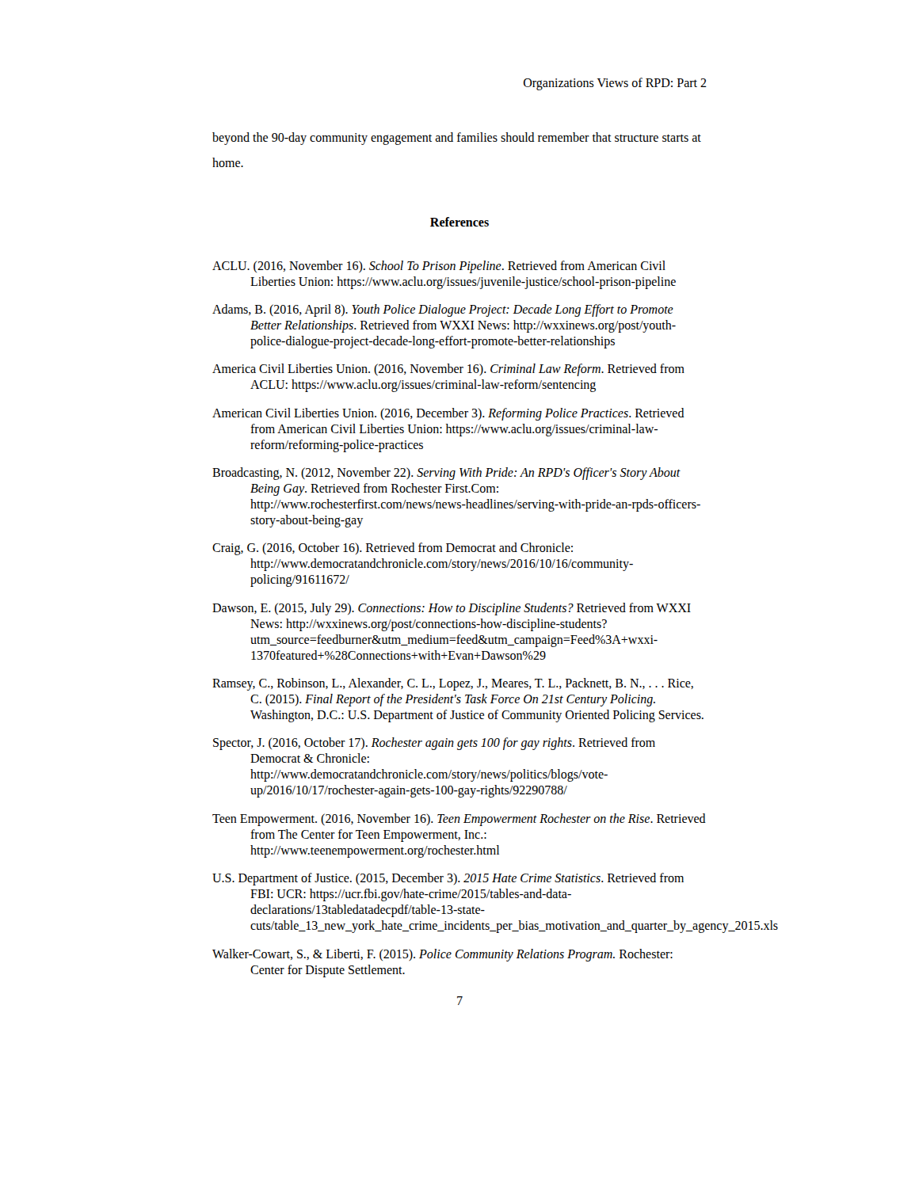Organizations Views of RPD: Part 2
beyond the 90-day community engagement and families should remember that structure starts at home.
References
ACLU. (2016, November 16). School To Prison Pipeline. Retrieved from American Civil Liberties Union: https://www.aclu.org/issues/juvenile-justice/school-prison-pipeline
Adams, B. (2016, April 8). Youth Police Dialogue Project: Decade Long Effort to Promote Better Relationships. Retrieved from WXXI News: http://wxxinews.org/post/youth-police-dialogue-project-decade-long-effort-promote-better-relationships
America Civil Liberties Union. (2016, November 16). Criminal Law Reform. Retrieved from ACLU: https://www.aclu.org/issues/criminal-law-reform/sentencing
American Civil Liberties Union. (2016, December 3). Reforming Police Practices. Retrieved from American Civil Liberties Union: https://www.aclu.org/issues/criminal-law-reform/reforming-police-practices
Broadcasting, N. (2012, November 22). Serving With Pride: An RPD's Officer's Story About Being Gay. Retrieved from Rochester First.Com: http://www.rochesterfirst.com/news/news-headlines/serving-with-pride-an-rpds-officers-story-about-being-gay
Craig, G. (2016, October 16). Retrieved from Democrat and Chronicle: http://www.democratandchronicle.com/story/news/2016/10/16/community-policing/91611672/
Dawson, E. (2015, July 29). Connections: How to Discipline Students? Retrieved from WXXI News: http://wxxinews.org/post/connections-how-discipline-students?utm_source=feedburner&utm_medium=feed&utm_campaign=Feed%3A+wxxi-1370featured+%28Connections+with+Evan+Dawson%29
Ramsey, C., Robinson, L., Alexander, C. L., Lopez, J., Meares, T. L., Packnett, B. N., . . . Rice, C. (2015). Final Report of the President's Task Force On 21st Century Policing. Washington, D.C.: U.S. Department of Justice of Community Oriented Policing Services.
Spector, J. (2016, October 17). Rochester again gets 100 for gay rights. Retrieved from Democrat & Chronicle: http://www.democratandchronicle.com/story/news/politics/blogs/vote-up/2016/10/17/rochester-again-gets-100-gay-rights/92290788/
Teen Empowerment. (2016, November 16). Teen Empowerment Rochester on the Rise. Retrieved from The Center for Teen Empowerment, Inc.: http://www.teenempowerment.org/rochester.html
U.S. Department of Justice. (2015, December 3). 2015 Hate Crime Statistics. Retrieved from FBI: UCR: https://ucr.fbi.gov/hate-crime/2015/tables-and-data-declarations/13tabledatadecpdf/table-13-state-cuts/table_13_new_york_hate_crime_incidents_per_bias_motivation_and_quarter_by_agency_2015.xls
Walker-Cowart, S., & Liberti, F. (2015). Police Community Relations Program. Rochester: Center for Dispute Settlement.
7